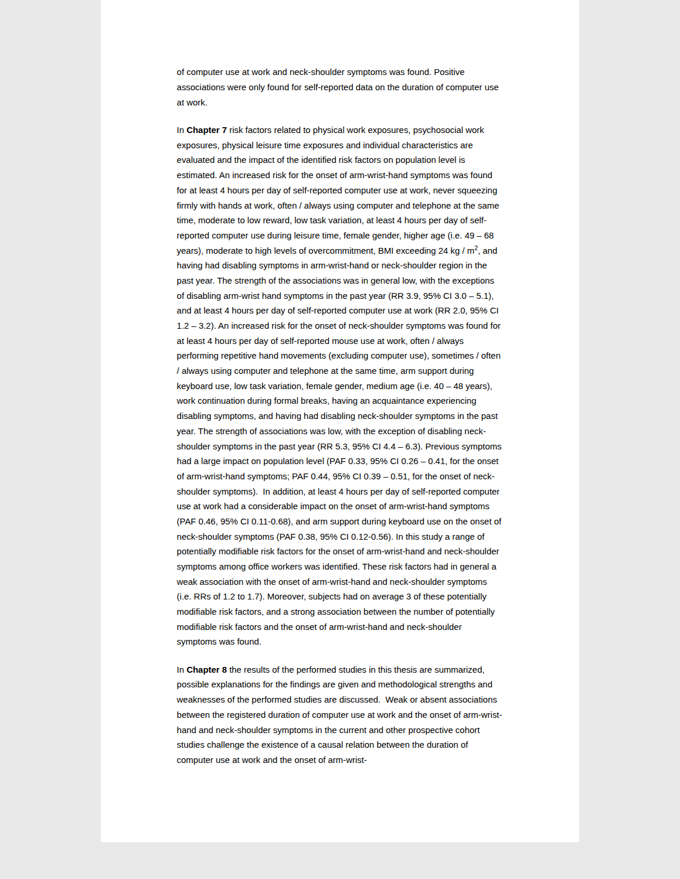of computer use at work and neck-shoulder symptoms was found. Positive associations were only found for self-reported data on the duration of computer use at work.
In Chapter 7 risk factors related to physical work exposures, psychosocial work exposures, physical leisure time exposures and individual characteristics are evaluated and the impact of the identified risk factors on population level is estimated. An increased risk for the onset of arm-wrist-hand symptoms was found for at least 4 hours per day of self-reported computer use at work, never squeezing firmly with hands at work, often / always using computer and telephone at the same time, moderate to low reward, low task variation, at least 4 hours per day of self-reported computer use during leisure time, female gender, higher age (i.e. 49 – 68 years), moderate to high levels of overcommitment, BMI exceeding 24 kg / m2, and having had disabling symptoms in arm-wrist-hand or neck-shoulder region in the past year. The strength of the associations was in general low, with the exceptions of disabling arm-wrist hand symptoms in the past year (RR 3.9, 95% CI 3.0 – 5.1), and at least 4 hours per day of self-reported computer use at work (RR 2.0, 95% CI 1.2 – 3.2). An increased risk for the onset of neck-shoulder symptoms was found for at least 4 hours per day of self-reported mouse use at work, often / always performing repetitive hand movements (excluding computer use), sometimes / often / always using computer and telephone at the same time, arm support during keyboard use, low task variation, female gender, medium age (i.e. 40 – 48 years), work continuation during formal breaks, having an acquaintance experiencing disabling symptoms, and having had disabling neck-shoulder symptoms in the past year. The strength of associations was low, with the exception of disabling neck-shoulder symptoms in the past year (RR 5.3, 95% CI 4.4 – 6.3). Previous symptoms had a large impact on population level (PAF 0.33, 95% CI 0.26 – 0.41, for the onset of arm-wrist-hand symptoms; PAF 0.44, 95% CI 0.39 – 0.51, for the onset of neck-shoulder symptoms). In addition, at least 4 hours per day of self-reported computer use at work had a considerable impact on the onset of arm-wrist-hand symptoms (PAF 0.46, 95% CI 0.11-0.68), and arm support during keyboard use on the onset of neck-shoulder symptoms (PAF 0.38, 95% CI 0.12-0.56). In this study a range of potentially modifiable risk factors for the onset of arm-wrist-hand and neck-shoulder symptoms among office workers was identified. These risk factors had in general a weak association with the onset of arm-wrist-hand and neck-shoulder symptoms (i.e. RRs of 1.2 to 1.7). Moreover, subjects had on average 3 of these potentially modifiable risk factors, and a strong association between the number of potentially modifiable risk factors and the onset of arm-wrist-hand and neck-shoulder symptoms was found.
In Chapter 8 the results of the performed studies in this thesis are summarized, possible explanations for the findings are given and methodological strengths and weaknesses of the performed studies are discussed. Weak or absent associations between the registered duration of computer use at work and the onset of arm-wrist-hand and neck-shoulder symptoms in the current and other prospective cohort studies challenge the existence of a causal relation between the duration of computer use at work and the onset of arm-wrist-